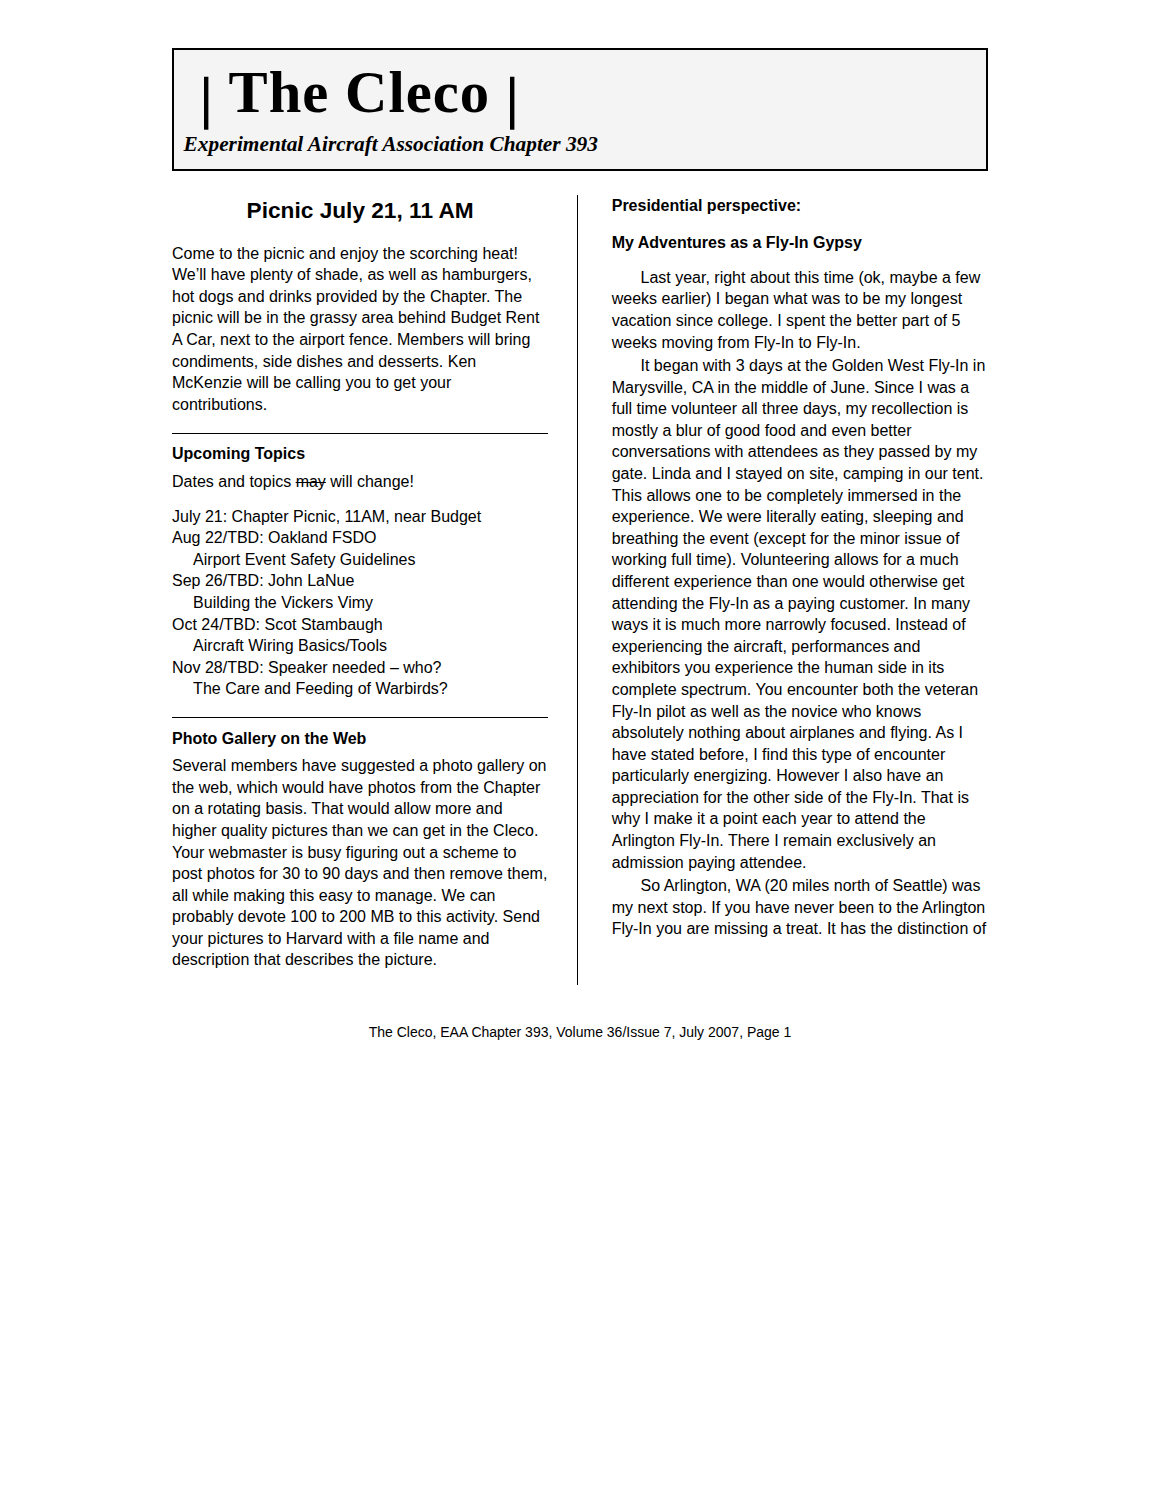❘The Cleco❘
Experimental Aircraft Association Chapter 393
Picnic July 21, 11 AM
Come to the picnic and enjoy the scorching heat! We’ll have plenty of shade, as well as hamburgers, hot dogs and drinks provided by the Chapter. The picnic will be in the grassy area behind Budget Rent A Car, next to the airport fence. Members will bring condiments, side dishes and desserts. Ken McKenzie will be calling you to get your contributions.
Upcoming Topics
Dates and topics may will change!
July 21: Chapter Picnic, 11AM, near Budget
Aug 22/TBD: Oakland FSDO Airport Event Safety Guidelines
Sep 26/TBD: John LaNue Building the Vickers Vimy
Oct 24/TBD: Scot Stambaugh Aircraft Wiring Basics/Tools
Nov 28/TBD: Speaker needed – who? The Care and Feeding of Warbirds?
Photo Gallery on the Web
Several members have suggested a photo gallery on the web, which would have photos from the Chapter on a rotating basis. That would allow more and higher quality pictures than we can get in the Cleco. Your webmaster is busy figuring out a scheme to post photos for 30 to 90 days and then remove them, all while making this easy to manage. We can probably devote 100 to 200 MB to this activity. Send your pictures to Harvard with a file name and description that describes the picture.
Presidential perspective:
My Adventures as a Fly-In Gypsy
Last year, right about this time (ok, maybe a few weeks earlier) I began what was to be my longest vacation since college. I spent the better part of 5 weeks moving from Fly-In to Fly-In.
It began with 3 days at the Golden West Fly-In in Marysville, CA in the middle of June. Since I was a full time volunteer all three days, my recollection is mostly a blur of good food and even better conversations with attendees as they passed by my gate. Linda and I stayed on site, camping in our tent. This allows one to be completely immersed in the experience. We were literally eating, sleeping and breathing the event (except for the minor issue of working full time). Volunteering allows for a much different experience than one would otherwise get attending the Fly-In as a paying customer. In many ways it is much more narrowly focused. Instead of experiencing the aircraft, performances and exhibitors you experience the human side in its complete spectrum. You encounter both the veteran Fly-In pilot as well as the novice who knows absolutely nothing about airplanes and flying. As I have stated before, I find this type of encounter particularly energizing. However I also have an appreciation for the other side of the Fly-In. That is why I make it a point each year to attend the Arlington Fly-In. There I remain exclusively an admission paying attendee.
So Arlington, WA (20 miles north of Seattle) was my next stop. If you have never been to the Arlington Fly-In you are missing a treat. It has the distinction of
The Cleco, EAA Chapter 393, Volume 36/Issue 7, July 2007, Page 1